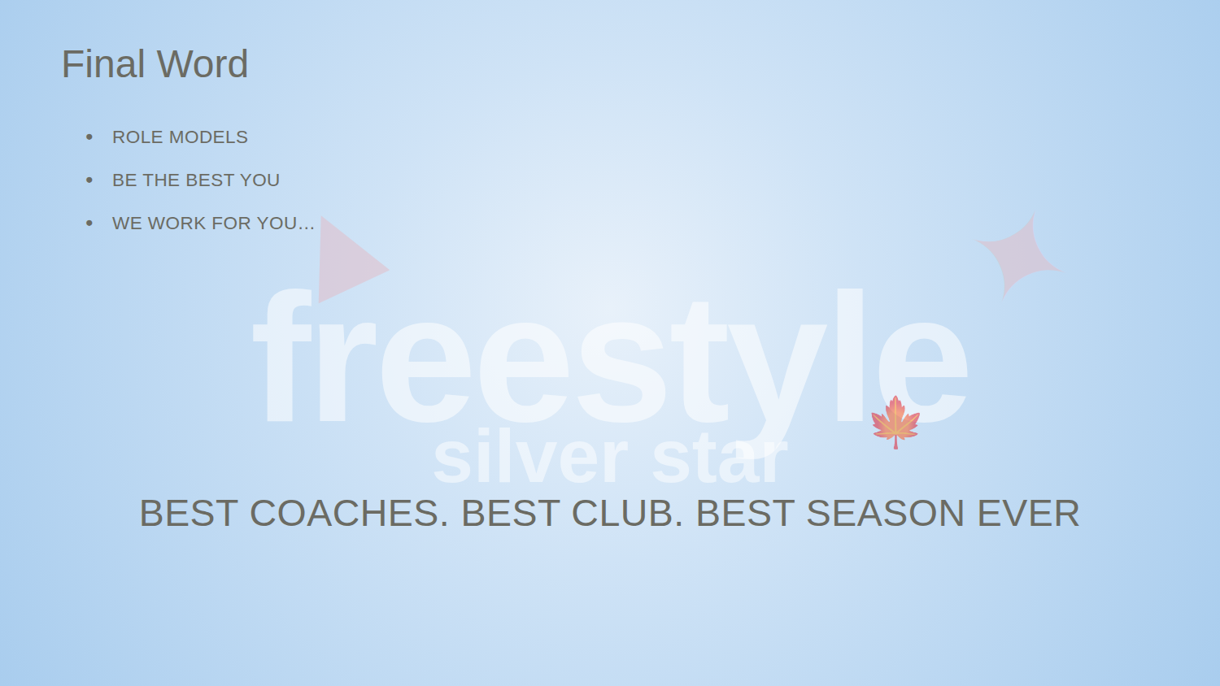▲
✦
freestyle
silver star
🍁
Final Word
ROLE MODELS
BE THE BEST YOU
WE WORK FOR YOU…
BEST COACHES. BEST CLUB. BEST SEASON EVER